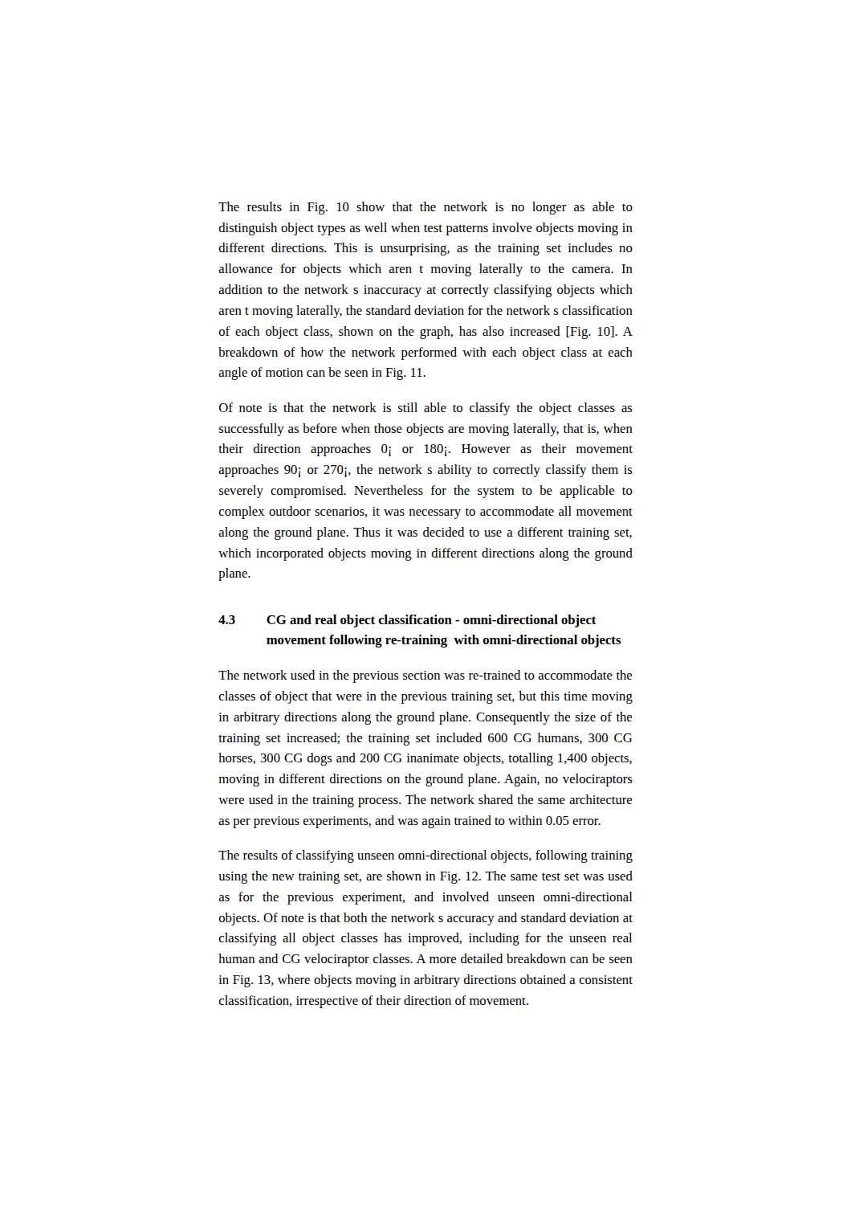The results in Fig. 10 show that the network is no longer as able to distinguish object types as well when test patterns involve objects moving in different directions. This is unsurprising, as the training set includes no allowance for objects which aren t moving laterally to the camera. In addition to the network s inaccuracy at correctly classifying objects which aren t moving laterally, the standard deviation for the network s classification of each object class, shown on the graph, has also increased [Fig. 10]. A breakdown of how the network performed with each object class at each angle of motion can be seen in Fig. 11.
Of note is that the network is still able to classify the object classes as successfully as before when those objects are moving laterally, that is, when their direction approaches 0¡ or 180¡. However as their movement approaches 90¡ or 270¡, the network s ability to correctly classify them is severely compromised. Nevertheless for the system to be applicable to complex outdoor scenarios, it was necessary to accommodate all movement along the ground plane. Thus it was decided to use a different training set, which incorporated objects moving in different directions along the ground plane.
4.3 CG and real object classification - omni-directional object movement following re-training with omni-directional objects
The network used in the previous section was re-trained to accommodate the classes of object that were in the previous training set, but this time moving in arbitrary directions along the ground plane. Consequently the size of the training set increased; the training set included 600 CG humans, 300 CG horses, 300 CG dogs and 200 CG inanimate objects, totalling 1,400 objects, moving in different directions on the ground plane. Again, no velociraptors were used in the training process. The network shared the same architecture as per previous experiments, and was again trained to within 0.05 error.
The results of classifying unseen omni-directional objects, following training using the new training set, are shown in Fig. 12. The same test set was used as for the previous experiment, and involved unseen omni-directional objects. Of note is that both the network s accuracy and standard deviation at classifying all object classes has improved, including for the unseen real human and CG velociraptor classes. A more detailed breakdown can be seen in Fig. 13, where objects moving in arbitrary directions obtained a consistent classification, irrespective of their direction of movement.